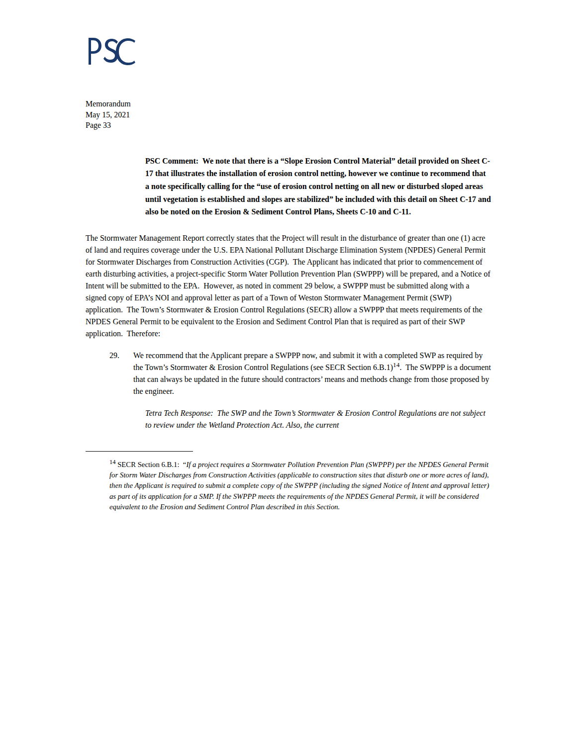Memorandum
May 15, 2021
Page 33
PSC Comment: We note that there is a “Slope Erosion Control Material” detail provided on Sheet C-17 that illustrates the installation of erosion control netting, however we continue to recommend that a note specifically calling for the “use of erosion control netting on all new or disturbed sloped areas until vegetation is established and slopes are stabilized” be included with this detail on Sheet C-17 and also be noted on the Erosion & Sediment Control Plans, Sheets C-10 and C-11.
The Stormwater Management Report correctly states that the Project will result in the disturbance of greater than one (1) acre of land and requires coverage under the U.S. EPA National Pollutant Discharge Elimination System (NPDES) General Permit for Stormwater Discharges from Construction Activities (CGP). The Applicant has indicated that prior to commencement of earth disturbing activities, a project-specific Storm Water Pollution Prevention Plan (SWPPP) will be prepared, and a Notice of Intent will be submitted to the EPA. However, as noted in comment 29 below, a SWPPP must be submitted along with a signed copy of EPA’s NOI and approval letter as part of a Town of Weston Stormwater Management Permit (SWP) application. The Town’s Stormwater & Erosion Control Regulations (SECR) allow a SWPPP that meets requirements of the NPDES General Permit to be equivalent to the Erosion and Sediment Control Plan that is required as part of their SWP application. Therefore:
29. We recommend that the Applicant prepare a SWPPP now, and submit it with a completed SWP as required by the Town’s Stormwater & Erosion Control Regulations (see SECR Section 6.B.1)14. The SWPPP is a document that can always be updated in the future should contractors’ means and methods change from those proposed by the engineer.
Tetra Tech Response: The SWP and the Town’s Stormwater & Erosion Control Regulations are not subject to review under the Wetland Protection Act. Also, the current
14 SECR Section 6.B.1: “If a project requires a Stormwater Pollution Prevention Plan (SWPPP) per the NPDES General Permit for Storm Water Discharges from Construction Activities (applicable to construction sites that disturb one or more acres of land), then the Applicant is required to submit a complete copy of the SWPPP (including the signed Notice of Intent and approval letter) as part of its application for a SMP. If the SWPPP meets the requirements of the NPDES General Permit, it will be considered equivalent to the Erosion and Sediment Control Plan described in this Section.